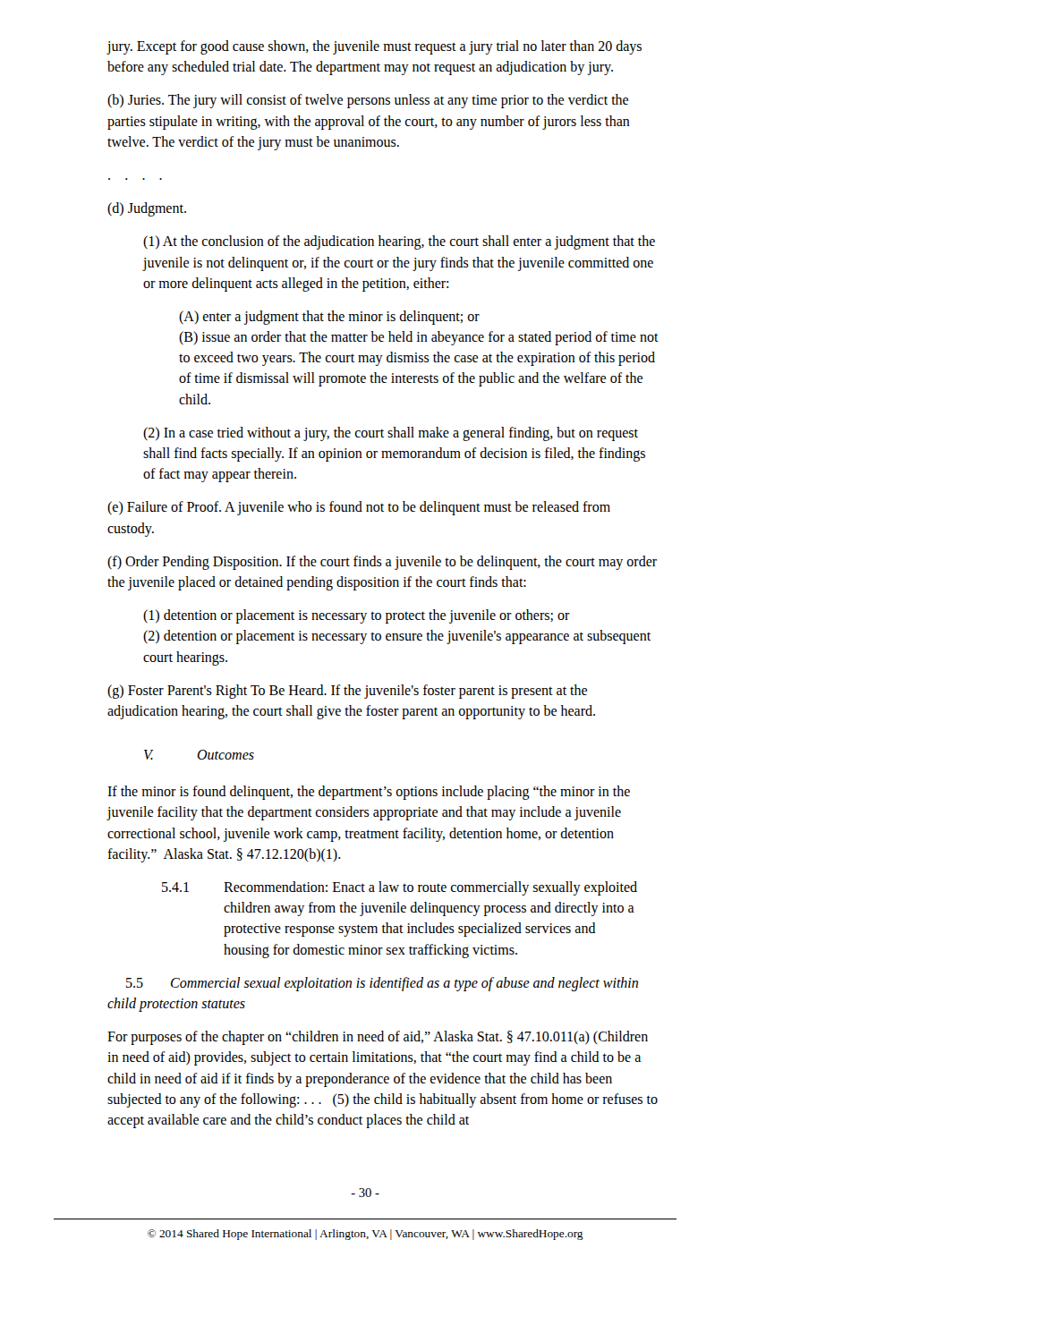jury. Except for good cause shown, the juvenile must request a jury trial no later than 20 days before any scheduled trial date. The department may not request an adjudication by jury.
(b) Juries. The jury will consist of twelve persons unless at any time prior to the verdict the parties stipulate in writing, with the approval of the court, to any number of jurors less than twelve. The verdict of the jury must be unanimous.
. . . .
(d) Judgment.
(1) At the conclusion of the adjudication hearing, the court shall enter a judgment that the juvenile is not delinquent or, if the court or the jury finds that the juvenile committed one or more delinquent acts alleged in the petition, either:
(A) enter a judgment that the minor is delinquent; or
(B) issue an order that the matter be held in abeyance for a stated period of time not to exceed two years. The court may dismiss the case at the expiration of this period of time if dismissal will promote the interests of the public and the welfare of the child.
(2) In a case tried without a jury, the court shall make a general finding, but on request shall find facts specially. If an opinion or memorandum of decision is filed, the findings of fact may appear therein.
(e) Failure of Proof. A juvenile who is found not to be delinquent must be released from custody.
(f) Order Pending Disposition. If the court finds a juvenile to be delinquent, the court may order the juvenile placed or detained pending disposition if the court finds that:
(1) detention or placement is necessary to protect the juvenile or others; or
(2) detention or placement is necessary to ensure the juvenile's appearance at subsequent court hearings.
(g) Foster Parent's Right To Be Heard. If the juvenile's foster parent is present at the adjudication hearing, the court shall give the foster parent an opportunity to be heard.
V. Outcomes
If the minor is found delinquent, the department’s options include placing “the minor in the juvenile facility that the department considers appropriate and that may include a juvenile correctional school, juvenile work camp, treatment facility, detention home, or detention facility.” Alaska Stat. § 47.12.120(b)(1).
5.4.1 Recommendation: Enact a law to route commercially sexually exploited children away from the juvenile delinquency process and directly into a protective response system that includes specialized services and housing for domestic minor sex trafficking victims.
5.5 Commercial sexual exploitation is identified as a type of abuse and neglect within child protection statutes
For purposes of the chapter on “children in need of aid,” Alaska Stat. § 47.10.011(a) (Children in need of aid) provides, subject to certain limitations, that “the court may find a child to be a child in need of aid if it finds by a preponderance of the evidence that the child has been subjected to any of the following: . . . (5) the child is habitually absent from home or refuses to accept available care and the child’s conduct places the child at
- 30 -
© 2014 Shared Hope International | Arlington, VA | Vancouver, WA | www.SharedHope.org